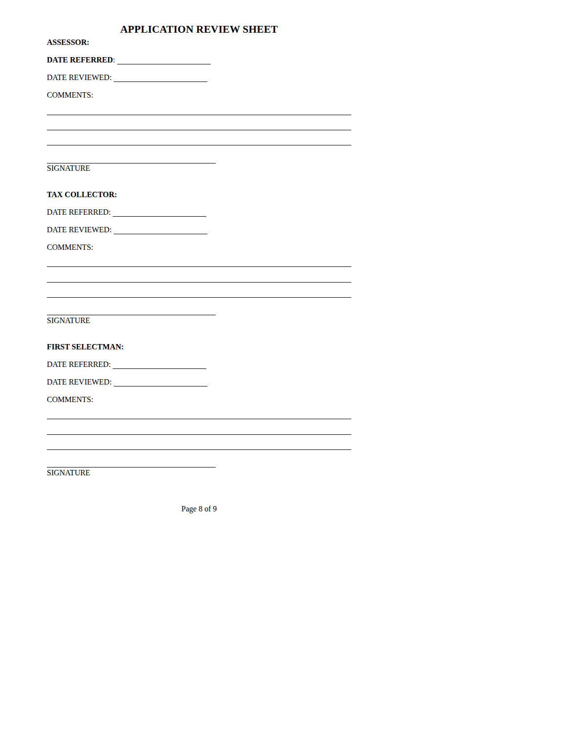APPLICATION REVIEW SHEET
ASSESSOR:
DATE REFERRED:
DATE REVIEWED:
COMMENTS:
SIGNATURE
TAX COLLECTOR:
DATE REFERRED:
DATE REVIEWED:
COMMENTS:
SIGNATURE
FIRST SELECTMAN:
DATE REFERRED:
DATE REVIEWED:
COMMENTS:
SIGNATURE
Page 8 of 9